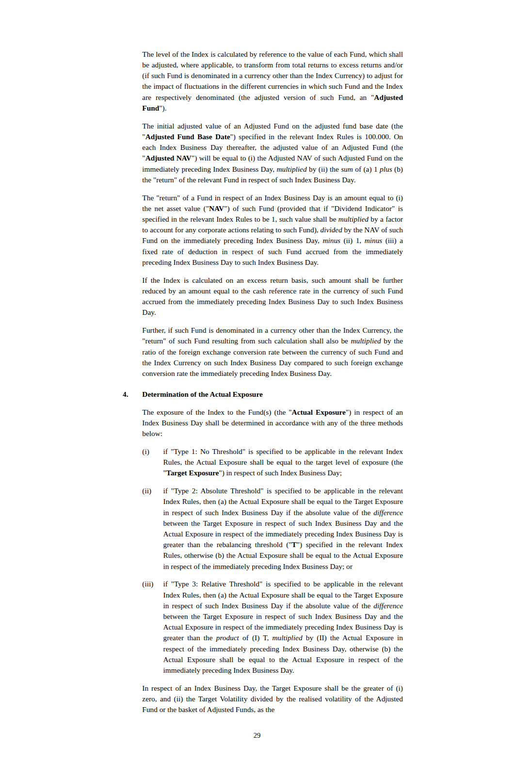The level of the Index is calculated by reference to the value of each Fund, which shall be adjusted, where applicable, to transform from total returns to excess returns and/or (if such Fund is denominated in a currency other than the Index Currency) to adjust for the impact of fluctuations in the different currencies in which such Fund and the Index are respectively denominated (the adjusted version of such Fund, an "Adjusted Fund").
The initial adjusted value of an Adjusted Fund on the adjusted fund base date (the "Adjusted Fund Base Date") specified in the relevant Index Rules is 100.000. On each Index Business Day thereafter, the adjusted value of an Adjusted Fund (the "Adjusted NAV") will be equal to (i) the Adjusted NAV of such Adjusted Fund on the immediately preceding Index Business Day, multiplied by (ii) the sum of (a) 1 plus (b) the "return" of the relevant Fund in respect of such Index Business Day.
The "return" of a Fund in respect of an Index Business Day is an amount equal to (i) the net asset value ("NAV") of such Fund (provided that if "Dividend Indicator" is specified in the relevant Index Rules to be 1, such value shall be multiplied by a factor to account for any corporate actions relating to such Fund), divided by the NAV of such Fund on the immediately preceding Index Business Day, minus (ii) 1, minus (iii) a fixed rate of deduction in respect of such Fund accrued from the immediately preceding Index Business Day to such Index Business Day.
If the Index is calculated on an excess return basis, such amount shall be further reduced by an amount equal to the cash reference rate in the currency of such Fund accrued from the immediately preceding Index Business Day to such Index Business Day.
Further, if such Fund is denominated in a currency other than the Index Currency, the "return" of such Fund resulting from such calculation shall also be multiplied by the ratio of the foreign exchange conversion rate between the currency of such Fund and the Index Currency on such Index Business Day compared to such foreign exchange conversion rate the immediately preceding Index Business Day.
4. Determination of the Actual Exposure
The exposure of the Index to the Fund(s) (the "Actual Exposure") in respect of an Index Business Day shall be determined in accordance with any of the three methods below:
(i) if "Type 1: No Threshold" is specified to be applicable in the relevant Index Rules, the Actual Exposure shall be equal to the target level of exposure (the "Target Exposure") in respect of such Index Business Day;
(ii) if "Type 2: Absolute Threshold" is specified to be applicable in the relevant Index Rules, then (a) the Actual Exposure shall be equal to the Target Exposure in respect of such Index Business Day if the absolute value of the difference between the Target Exposure in respect of such Index Business Day and the Actual Exposure in respect of the immediately preceding Index Business Day is greater than the rebalancing threshold ("T") specified in the relevant Index Rules, otherwise (b) the Actual Exposure shall be equal to the Actual Exposure in respect of the immediately preceding Index Business Day; or
(iii) if "Type 3: Relative Threshold" is specified to be applicable in the relevant Index Rules, then (a) the Actual Exposure shall be equal to the Target Exposure in respect of such Index Business Day if the absolute value of the difference between the Target Exposure in respect of such Index Business Day and the Actual Exposure in respect of the immediately preceding Index Business Day is greater than the product of (I) T, multiplied by (II) the Actual Exposure in respect of the immediately preceding Index Business Day, otherwise (b) the Actual Exposure shall be equal to the Actual Exposure in respect of the immediately preceding Index Business Day.
In respect of an Index Business Day, the Target Exposure shall be the greater of (i) zero, and (ii) the Target Volatility divided by the realised volatility of the Adjusted Fund or the basket of Adjusted Funds, as the
29